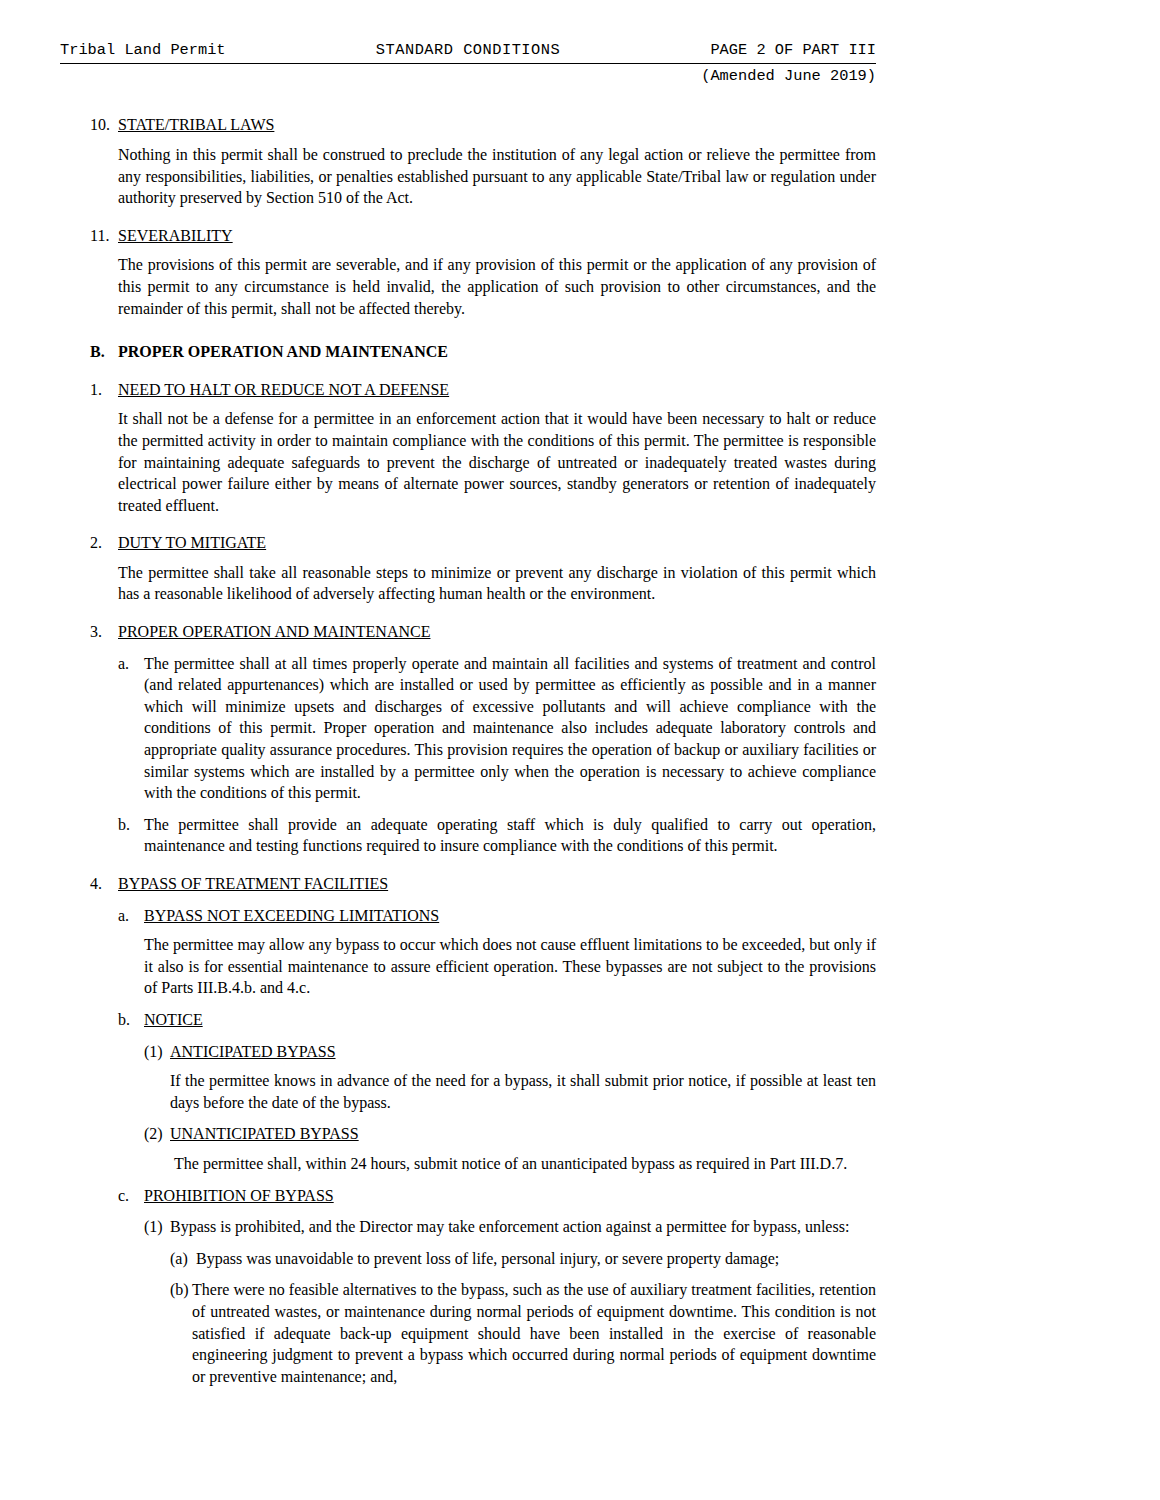Tribal Land Permit
STANDARD CONDITIONS
PAGE 2 OF PART III
(Amended June 2019)
10.
STATE/TRIBAL LAWS
Nothing in this permit shall be construed to preclude the institution of any legal action or relieve the permittee from any responsibilities, liabilities, or penalties established pursuant to any applicable State/Tribal law or regulation under authority preserved by Section 510 of the Act.
11.
SEVERABILITY
The provisions of this permit are severable, and if any provision of this permit or the application of any provision of this permit to any circumstance is held invalid, the application of such provision to other circumstances, and the remainder of this permit, shall not be affected thereby.
B.
PROPER OPERATION AND MAINTENANCE
1.
NEED TO HALT OR REDUCE NOT A DEFENSE
It shall not be a defense for a permittee in an enforcement action that it would have been necessary to halt or reduce the permitted activity in order to maintain compliance with the conditions of this permit. The permittee is responsible for maintaining adequate safeguards to prevent the discharge of untreated or inadequately treated wastes during electrical power failure either by means of alternate power sources, standby generators or retention of inadequately treated effluent.
2.
DUTY TO MITIGATE
The permittee shall take all reasonable steps to minimize or prevent any discharge in violation of this permit which has a reasonable likelihood of adversely affecting human health or the environment.
3.
PROPER OPERATION AND MAINTENANCE
a.
The permittee shall at all times properly operate and maintain all facilities and systems of treatment and control (and related appurtenances) which are installed or used by permittee as efficiently as possible and in a manner which will minimize upsets and discharges of excessive pollutants and will achieve compliance with the conditions of this permit. Proper operation and maintenance also includes adequate laboratory controls and appropriate quality assurance procedures. This provision requires the operation of backup or auxiliary facilities or similar systems which are installed by a permittee only when the operation is necessary to achieve compliance with the conditions of this permit.
b.
The permittee shall provide an adequate operating staff which is duly qualified to carry out operation, maintenance and testing functions required to insure compliance with the conditions of this permit.
4.
BYPASS OF TREATMENT FACILITIES
a.
BYPASS NOT EXCEEDING LIMITATIONS
The permittee may allow any bypass to occur which does not cause effluent limitations to be exceeded, but only if it also is for essential maintenance to assure efficient operation. These bypasses are not subject to the provisions of Parts III.B.4.b. and 4.c.
b.
NOTICE
(1)
ANTICIPATED BYPASS
If the permittee knows in advance of the need for a bypass, it shall submit prior notice, if possible at least ten days before the date of the bypass.
(2)
UNANTICIPATED BYPASS
The permittee shall, within 24 hours, submit notice of an unanticipated bypass as required in Part III.D.7.
c.
PROHIBITION OF BYPASS
(1)
Bypass is prohibited, and the Director may take enforcement action against a permittee for bypass, unless:
(a)
Bypass was unavoidable to prevent loss of life, personal injury, or severe property damage;
(b)
There were no feasible alternatives to the bypass, such as the use of auxiliary treatment facilities, retention of untreated wastes, or maintenance during normal periods of equipment downtime. This condition is not satisfied if adequate back-up equipment should have been installed in the exercise of reasonable engineering judgment to prevent a bypass which occurred during normal periods of equipment downtime or preventive maintenance; and,